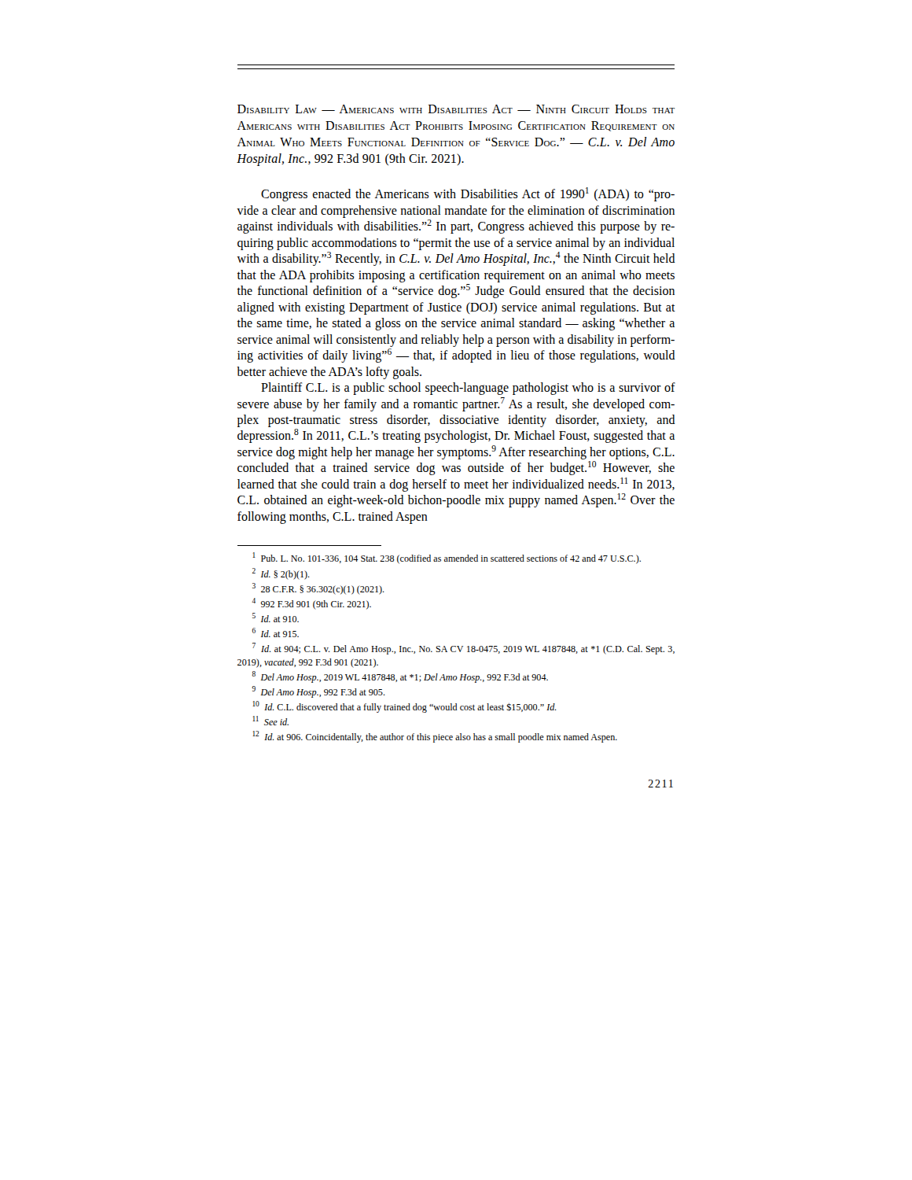Disability Law — Americans with Disabilities Act — Ninth Circuit Holds that Americans with Disabilities Act Prohibits Imposing Certification Requirement on Animal Who Meets Functional Definition of “Service Dog.” — C.L. v. Del Amo Hospital, Inc., 992 F.3d 901 (9th Cir. 2021).
Congress enacted the Americans with Disabilities Act of 19901 (ADA) to “provide a clear and comprehensive national mandate for the elimination of discrimination against individuals with disabilities.”2 In part, Congress achieved this purpose by requiring public accommodations to “permit the use of a service animal by an individual with a disability.”3 Recently, in C.L. v. Del Amo Hospital, Inc.,4 the Ninth Circuit held that the ADA prohibits imposing a certification requirement on an animal who meets the functional definition of a “service dog.”5 Judge Gould ensured that the decision aligned with existing Department of Justice (DOJ) service animal regulations. But at the same time, he stated a gloss on the service animal standard — asking “whether a service animal will consistently and reliably help a person with a disability in performing activities of daily living”6 — that, if adopted in lieu of those regulations, would better achieve the ADA’s lofty goals.
Plaintiff C.L. is a public school speech-language pathologist who is a survivor of severe abuse by her family and a romantic partner.7 As a result, she developed complex post-traumatic stress disorder, dissociative identity disorder, anxiety, and depression.8 In 2011, C.L.’s treating psychologist, Dr. Michael Foust, suggested that a service dog might help her manage her symptoms.9 After researching her options, C.L. concluded that a trained service dog was outside of her budget.10 However, she learned that she could train a dog herself to meet her individualized needs.11 In 2013, C.L. obtained an eight-week-old bichon-poodle mix puppy named Aspen.12 Over the following months, C.L. trained Aspen
1 Pub. L. No. 101-336, 104 Stat. 238 (codified as amended in scattered sections of 42 and 47 U.S.C.).
2 Id. § 2(b)(1).
3 28 C.F.R. § 36.302(c)(1) (2021).
4 992 F.3d 901 (9th Cir. 2021).
5 Id. at 910.
6 Id. at 915.
7 Id. at 904; C.L. v. Del Amo Hosp., Inc., No. SA CV 18-0475, 2019 WL 4187848, at *1 (C.D. Cal. Sept. 3, 2019), vacated, 992 F.3d 901 (2021).
8 Del Amo Hosp., 2019 WL 4187848, at *1; Del Amo Hosp., 992 F.3d at 904.
9 Del Amo Hosp., 992 F.3d at 905.
10 Id. C.L. discovered that a fully trained dog “would cost at least $15,000.” Id.
11 See id.
12 Id. at 906. Coincidentally, the author of this piece also has a small poodle mix named Aspen.
2211